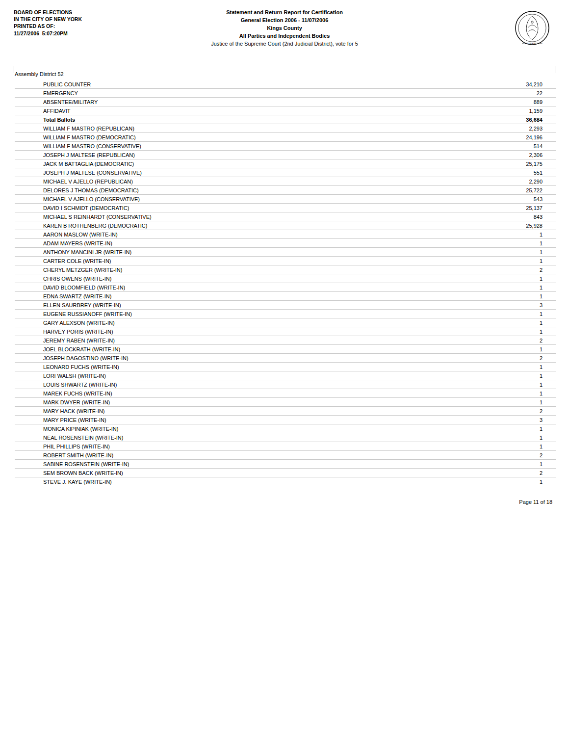BOARD OF ELECTIONS
IN THE CITY OF NEW YORK
PRINTED AS OF:
11/27/2006 5:07:20PM
Statement and Return Report for Certification
General Election 2006 - 11/07/2006
Kings County
All Parties and Independent Bodies
Justice of the Supreme Court (2nd Judicial District), vote for 5
BOARD OF ELECTIONS
Assembly District 52
| PUBLIC COUNTER | 34,210 |
| EMERGENCY | 22 |
| ABSENTEE/MILITARY | 889 |
| AFFIDAVIT | 1,159 |
| Total Ballots | 36,684 |
| WILLIAM F MASTRO (REPUBLICAN) | 2,293 |
| WILLIAM F MASTRO (DEMOCRATIC) | 24,196 |
| WILLIAM F MASTRO (CONSERVATIVE) | 514 |
| JOSEPH J MALTESE (REPUBLICAN) | 2,306 |
| JACK M BATTAGLIA (DEMOCRATIC) | 25,175 |
| JOSEPH J MALTESE (CONSERVATIVE) | 551 |
| MICHAEL V AJELLO (REPUBLICAN) | 2,290 |
| DELORES J THOMAS (DEMOCRATIC) | 25,722 |
| MICHAEL V AJELLO (CONSERVATIVE) | 543 |
| DAVID I SCHMIDT (DEMOCRATIC) | 25,137 |
| MICHAEL S REINHARDT (CONSERVATIVE) | 843 |
| KAREN B ROTHENBERG (DEMOCRATIC) | 25,928 |
| AARON MASLOW (WRITE-IN) | 1 |
| ADAM MAYERS (WRITE-IN) | 1 |
| ANTHONY MANCINI JR (WRITE-IN) | 1 |
| CARTER COLE (WRITE-IN) | 1 |
| CHERYL METZGER (WRITE-IN) | 2 |
| CHRIS OWENS (WRITE-IN) | 1 |
| DAVID BLOOMFIELD (WRITE-IN) | 1 |
| EDNA SWARTZ (WRITE-IN) | 1 |
| ELLEN SAURBREY (WRITE-IN) | 3 |
| EUGENE RUSSIANOFF (WRITE-IN) | 1 |
| GARY ALEXSON (WRITE-IN) | 1 |
| HARVEY PORIS (WRITE-IN) | 1 |
| JEREMY RABEN (WRITE-IN) | 2 |
| JOEL BLOCKRATH (WRITE-IN) | 1 |
| JOSEPH DAGOSTINO (WRITE-IN) | 2 |
| LEONARD FUCHS (WRITE-IN) | 1 |
| LORI WALSH (WRITE-IN) | 1 |
| LOUIS SHWARTZ (WRITE-IN) | 1 |
| MAREK FUCHS (WRITE-IN) | 1 |
| MARK DWYER (WRITE-IN) | 1 |
| MARY HACK (WRITE-IN) | 2 |
| MARY PRICE (WRITE-IN) | 3 |
| MONICA KIPINIAK (WRITE-IN) | 1 |
| NEAL ROSENSTEIN (WRITE-IN) | 1 |
| PHIL PHILLIPS (WRITE-IN) | 1 |
| ROBERT SMITH (WRITE-IN) | 2 |
| SABINE ROSENSTEIN (WRITE-IN) | 1 |
| SEM BROWN BACK (WRITE-IN) | 2 |
| STEVE J. KAYE (WRITE-IN) | 1 |
Page 11 of 18